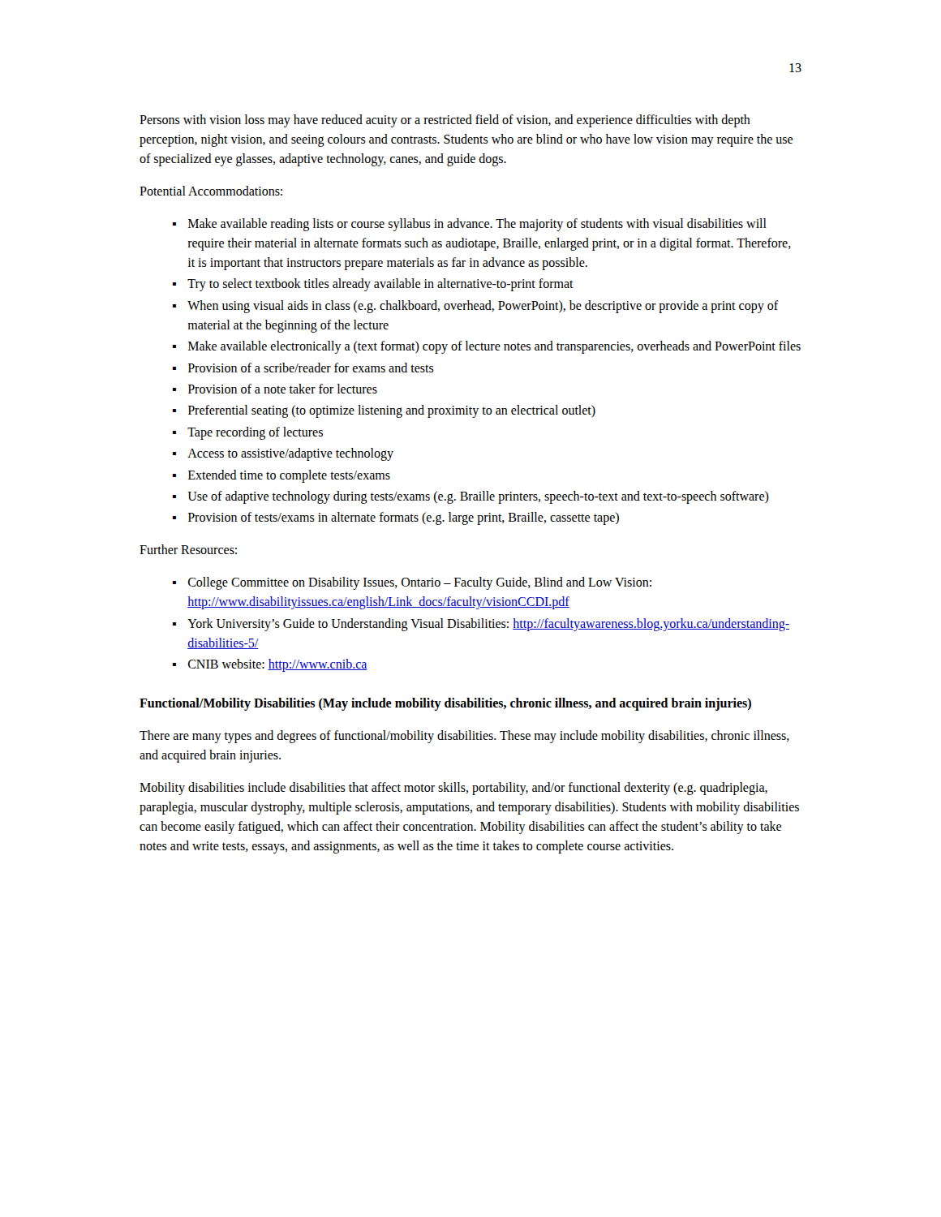13
Persons with vision loss may have reduced acuity or a restricted field of vision, and experience difficulties with depth perception, night vision, and seeing colours and contrasts. Students who are blind or who have low vision may require the use of specialized eye glasses, adaptive technology, canes, and guide dogs.
Potential Accommodations:
Make available reading lists or course syllabus in advance. The majority of students with visual disabilities will require their material in alternate formats such as audiotape, Braille, enlarged print, or in a digital format. Therefore, it is important that instructors prepare materials as far in advance as possible.
Try to select textbook titles already available in alternative-to-print format
When using visual aids in class (e.g. chalkboard, overhead, PowerPoint), be descriptive or provide a print copy of material at the beginning of the lecture
Make available electronically a (text format) copy of lecture notes and transparencies, overheads and PowerPoint files
Provision of a scribe/reader for exams and tests
Provision of a note taker for lectures
Preferential seating (to optimize listening and proximity to an electrical outlet)
Tape recording of lectures
Access to assistive/adaptive technology
Extended time to complete tests/exams
Use of adaptive technology during tests/exams (e.g. Braille printers, speech-to-text and text-to-speech software)
Provision of tests/exams in alternate formats (e.g. large print, Braille, cassette tape)
Further Resources:
College Committee on Disability Issues, Ontario – Faculty Guide, Blind and Low Vision: http://www.disabilityissues.ca/english/Link_docs/faculty/visionCCDI.pdf
York University’s Guide to Understanding Visual Disabilities: http://facultyawareness.blog.yorku.ca/understanding-disabilities-5/
CNIB website: http://www.cnib.ca
Functional/Mobility Disabilities (May include mobility disabilities, chronic illness, and acquired brain injuries)
There are many types and degrees of functional/mobility disabilities. These may include mobility disabilities, chronic illness, and acquired brain injuries.
Mobility disabilities include disabilities that affect motor skills, portability, and/or functional dexterity (e.g. quadriplegia, paraplegia, muscular dystrophy, multiple sclerosis, amputations, and temporary disabilities). Students with mobility disabilities can become easily fatigued, which can affect their concentration. Mobility disabilities can affect the student’s ability to take notes and write tests, essays, and assignments, as well as the time it takes to complete course activities.